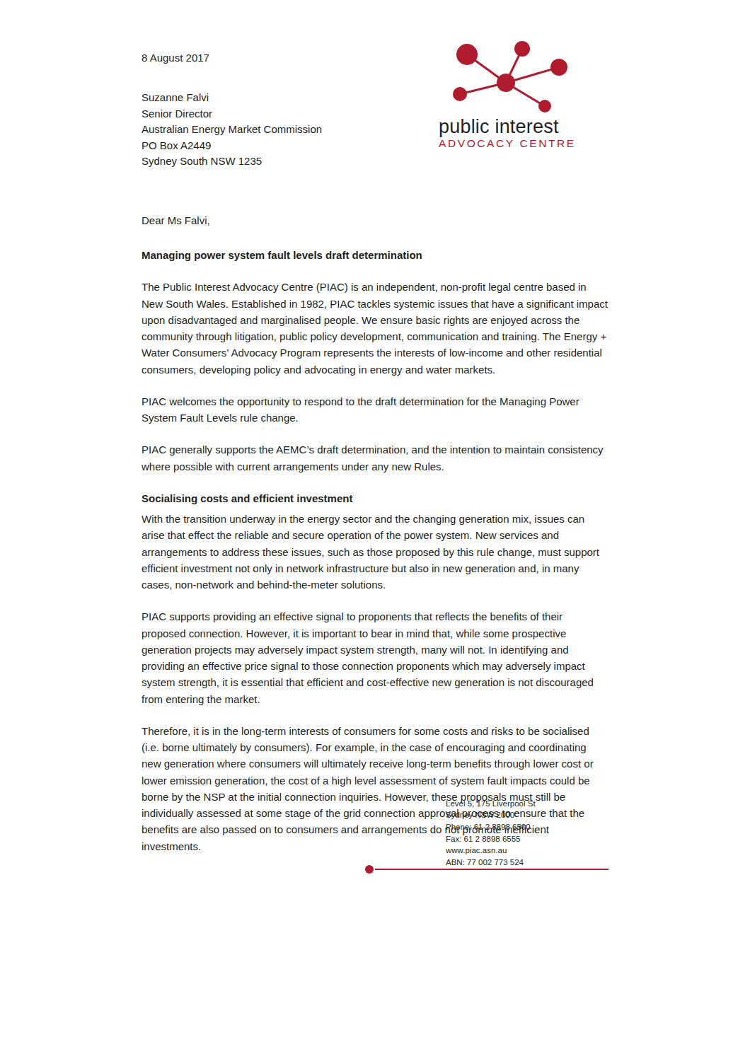public interest
ADVOCACY CENTRE
8 August 2017
Suzanne Falvi
Senior Director
Australian Energy Market Commission
PO Box A2449
Sydney South NSW 1235
Dear Ms Falvi,
Managing power system fault levels draft determination
The Public Interest Advocacy Centre (PIAC) is an independent, non-profit legal centre based in New South Wales. Established in 1982, PIAC tackles systemic issues that have a significant impact upon disadvantaged and marginalised people. We ensure basic rights are enjoyed across the community through litigation, public policy development, communication and training. The Energy + Water Consumers’ Advocacy Program represents the interests of low-income and other residential consumers, developing policy and advocating in energy and water markets.
PIAC welcomes the opportunity to respond to the draft determination for the Managing Power System Fault Levels rule change.
PIAC generally supports the AEMC’s draft determination, and the intention to maintain consistency where possible with current arrangements under any new Rules.
Socialising costs and efficient investment
With the transition underway in the energy sector and the changing generation mix, issues can arise that effect the reliable and secure operation of the power system. New services and arrangements to address these issues, such as those proposed by this rule change, must support efficient investment not only in network infrastructure but also in new generation and, in many cases, non-network and behind-the-meter solutions.
PIAC supports providing an effective signal to proponents that reflects the benefits of their proposed connection. However, it is important to bear in mind that, while some prospective generation projects may adversely impact system strength, many will not. In identifying and providing an effective price signal to those connection proponents which may adversely impact system strength, it is essential that efficient and cost-effective new generation is not discouraged from entering the market.
Therefore, it is in the long-term interests of consumers for some costs and risks to be socialised (i.e. borne ultimately by consumers). For example, in the case of encouraging and coordinating new generation where consumers will ultimately receive long-term benefits through lower cost or lower emission generation, the cost of a high level assessment of system fault impacts could be borne by the NSP at the initial connection inquiries. However, these proposals must still be individually assessed at some stage of the grid connection approval process to ensure that the benefits are also passed on to consumers and arrangements do not promote inefficient investments.
Level 5, 175 Liverpool St
Sydney NSW 2000
Phone: 61 2 8898 6500
Fax: 61 2 8898 6555
www.piac.asn.au
ABN: 77 002 773 524